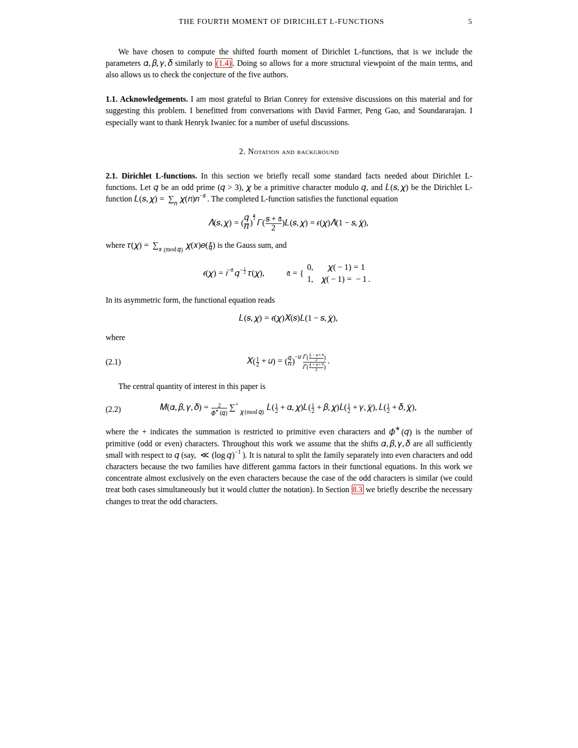THE FOURTH MOMENT OF DIRICHLET L-FUNCTIONS 5
We have chosen to compute the shifted fourth moment of Dirichlet L-functions, that is we include the parameters α,β,γ,δ similarly to (1.4). Doing so allows for a more structural viewpoint of the main terms, and also allows us to check the conjecture of the five authors.
1.1. Acknowledgements.
I am most grateful to Brian Conrey for extensive discussions on this material and for suggesting this problem. I benefitted from conversations with David Farmer, Peng Gao, and Soundararajan. I especially want to thank Henryk Iwaniec for a number of useful discussions.
2. Notation and background
2.1. Dirichlet L-functions.
In this section we briefly recall some standard facts needed about Dirichlet L-functions. Let q be an odd prime (q>3), χ be a primitive character modulo q, and L(s,χ) be the Dirichlet L-function L(s,χ)=∑nχ(n)n−s. The completed L-function satisfies the functional equation
Λ(s,χ) = (qπ) s2 Γ (s+𝔞2) L(s,χ) = ϵ(χ) Λ(1−s,χ¯),
where τ(χ)=∑x(modq)χ(x)e(xq) is the Gauss sum, and
ϵ(χ)= i−𝔞 q−12 τ(χ), 𝔞= { 0,χ(−1)=1 1,χ(−1)=−1.
In its asymmetric form, the functional equation reads
L(s,χ)= ϵ(χ) X(s) L(1−s,χ¯),
where
(2.1) X(12+u) = (qπ) −u Γ(12−u+𝔞2) Γ(12+u+𝔞2) .
The central quantity of interest in this paper is
(2.2) M(α,β,γ,δ) = 2ϕ∗(q) ∑+ χ(modq) L(12+α,χ) L(12+β,χ) L(12+γ,χ¯), L(12+δ,χ¯),
where the + indicates the summation is restricted to primitive even characters and ϕ∗(q) is the number of primitive (odd or even) characters. Throughout this work we assume that the shifts α,β,γ,δ are all sufficiently small with respect to q (say, ≪(logq)−1). It is natural to split the family separately into even characters and odd characters because the two families have different gamma factors in their functional equations. In this work we concentrate almost exclusively on the even characters because the case of the odd characters is similar (we could treat both cases simultaneously but it would clutter the notation). In Section 8.3 we briefly describe the necessary changes to treat the odd characters.